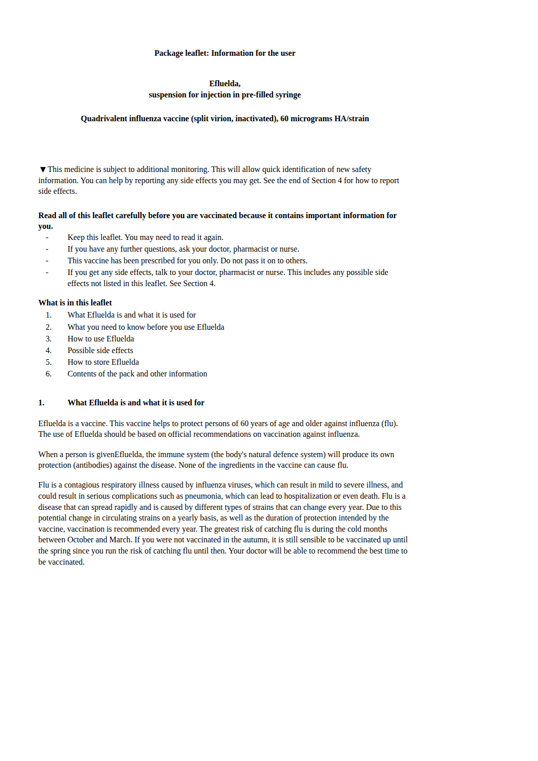Package leaflet: Information for the user
Efluelda,
suspension for injection in pre-filled syringe
Quadrivalent influenza vaccine (split virion, inactivated), 60 micrograms HA/strain
▼This medicine is subject to additional monitoring. This will allow quick identification of new safety information. You can help by reporting any side effects you may get. See the end of Section 4 for how to report side effects.
Read all of this leaflet carefully before you are vaccinated because it contains important information for you.
Keep this leaflet. You may need to read it again.
If you have any further questions, ask your doctor, pharmacist or nurse.
This vaccine has been prescribed for you only. Do not pass it on to others.
If you get any side effects, talk to your doctor, pharmacist or nurse. This includes any possible side effects not listed in this leaflet. See Section 4.
What is in this leaflet
1. What Efluelda is and what it is used for
2. What you need to know before you use Efluelda
3. How to use Efluelda
4. Possible side effects
5. How to store Efluelda
6. Contents of the pack and other information
1. What Efluelda is and what it is used for
Efluelda is a vaccine. This vaccine helps to protect persons of 60 years of age and older against influenza (flu). The use of Efluelda should be based on official recommendations on vaccination against influenza.
When a person is givenEfluelda, the immune system (the body's natural defence system) will produce its own protection (antibodies) against the disease. None of the ingredients in the vaccine can cause flu.
Flu is a contagious respiratory illness caused by influenza viruses, which can result in mild to severe illness, and could result in serious complications such as pneumonia, which can lead to hospitalization or even death. Flu is a disease that can spread rapidly and is caused by different types of strains that can change every year. Due to this potential change in circulating strains on a yearly basis, as well as the duration of protection intended by the vaccine, vaccination is recommended every year. The greatest risk of catching flu is during the cold months between October and March. If you were not vaccinated in the autumn, it is still sensible to be vaccinated up until the spring since you run the risk of catching flu until then. Your doctor will be able to recommend the best time to be vaccinated.